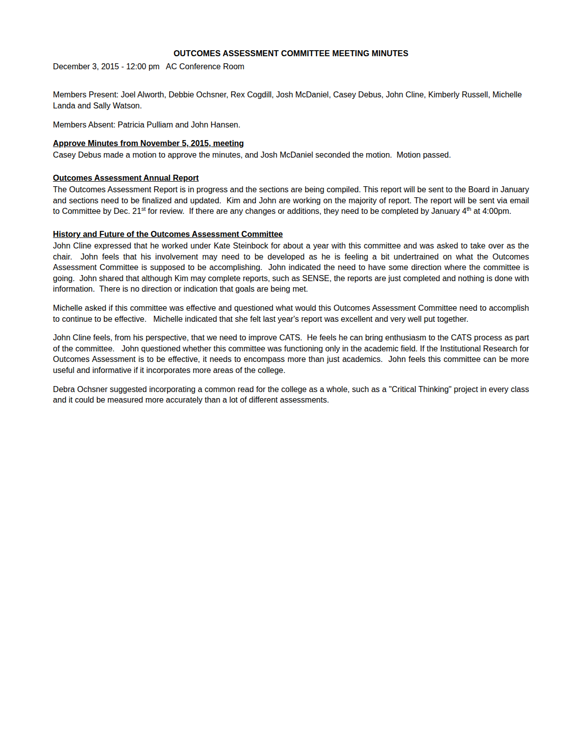Outcomes Assessment Committee Meeting Minutes
December 3, 2015 - 12:00 pm AC Conference Room
Members Present: Joel Alworth, Debbie Ochsner, Rex Cogdill, Josh McDaniel, Casey Debus, John Cline, Kimberly Russell, Michelle Landa and Sally Watson.
Members Absent: Patricia Pulliam and John Hansen.
Approve Minutes from November 5, 2015, meeting
Casey Debus made a motion to approve the minutes, and Josh McDaniel seconded the motion. Motion passed.
Outcomes Assessment Annual Report
The Outcomes Assessment Report is in progress and the sections are being compiled. This report will be sent to the Board in January and sections need to be finalized and updated. Kim and John are working on the majority of report. The report will be sent via email to Committee by Dec. 21st for review. If there are any changes or additions, they need to be completed by January 4th at 4:00pm.
History and Future of the Outcomes Assessment Committee
John Cline expressed that he worked under Kate Steinbock for about a year with this committee and was asked to take over as the chair. John feels that his involvement may need to be developed as he is feeling a bit undertrained on what the Outcomes Assessment Committee is supposed to be accomplishing. John indicated the need to have some direction where the committee is going. John shared that although Kim may complete reports, such as SENSE, the reports are just completed and nothing is done with information. There is no direction or indication that goals are being met.
Michelle asked if this committee was effective and questioned what would this Outcomes Assessment Committee need to accomplish to continue to be effective. Michelle indicated that she felt last year's report was excellent and very well put together.
John Cline feels, from his perspective, that we need to improve CATS. He feels he can bring enthusiasm to the CATS process as part of the committee. John questioned whether this committee was functioning only in the academic field. If the Institutional Research for Outcomes Assessment is to be effective, it needs to encompass more than just academics. John feels this committee can be more useful and informative if it incorporates more areas of the college.
Debra Ochsner suggested incorporating a common read for the college as a whole, such as a "Critical Thinking" project in every class and it could be measured more accurately than a lot of different assessments.